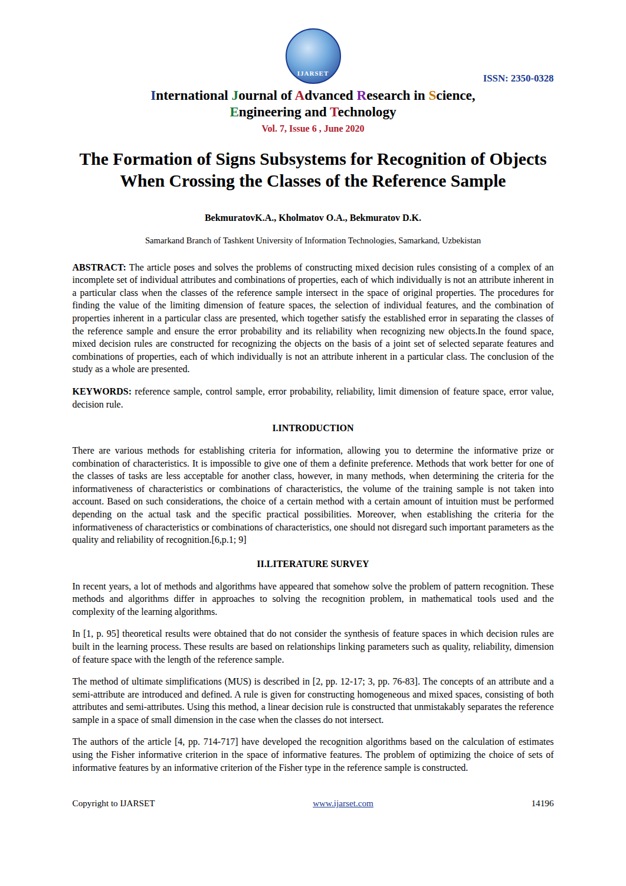ISSN: 2350-0328
International Journal of Advanced Research in Science,
Engineering and Technology
Vol. 7, Issue 6 , June 2020
The Formation of Signs Subsystems for Recognition of Objects When Crossing the Classes of the Reference Sample
BekmuratovK.A., Kholmatov O.A., Bekmuratov D.K.
Samarkand Branch of Tashkent University of Information Technologies, Samarkand, Uzbekistan
ABSTRACT: The article poses and solves the problems of constructing mixed decision rules consisting of a complex of an incomplete set of individual attributes and combinations of properties, each of which individually is not an attribute inherent in a particular class when the classes of the reference sample intersect in the space of original properties. The procedures for finding the value of the limiting dimension of feature spaces, the selection of individual features, and the combination of properties inherent in a particular class are presented, which together satisfy the established error in separating the classes of the reference sample and ensure the error probability and its reliability when recognizing new objects.In the found space, mixed decision rules are constructed for recognizing the objects on the basis of a joint set of selected separate features and combinations of properties, each of which individually is not an attribute inherent in a particular class. The conclusion of the study as a whole are presented.
KEYWORDS: reference sample, control sample, error probability, reliability, limit dimension of feature space, error value, decision rule.
I.Introduction
There are various methods for establishing criteria for information, allowing you to determine the informative prize or combination of characteristics. It is impossible to give one of them a definite preference. Methods that work better for one of the classes of tasks are less acceptable for another class, however, in many methods, when determining the criteria for the informativeness of characteristics or combinations of characteristics, the volume of the training sample is not taken into account. Based on such considerations, the choice of a certain method with a certain amount of intuition must be performed depending on the actual task and the specific practical possibilities. Moreover, when establishing the criteria for the informativeness of characteristics or combinations of characteristics, one should not disregard such important parameters as the quality and reliability of recognition.[6,p.1; 9]
II.Literature Survey
In recent years, a lot of methods and algorithms have appeared that somehow solve the problem of pattern recognition. These methods and algorithms differ in approaches to solving the recognition problem, in mathematical tools used and the complexity of the learning algorithms.
In [1, p. 95] theoretical results were obtained that do not consider the synthesis of feature spaces in which decision rules are built in the learning process. These results are based on relationships linking parameters such as quality, reliability, dimension of feature space with the length of the reference sample.
The method of ultimate simplifications (MUS) is described in [2, pp. 12-17; 3, pp. 76-83]. The concepts of an attribute and a semi-attribute are introduced and defined. A rule is given for constructing homogeneous and mixed spaces, consisting of both attributes and semi-attributes. Using this method, a linear decision rule is constructed that unmistakably separates the reference sample in a space of small dimension in the case when the classes do not intersect.
The authors of the article [4, pp. 714-717] have developed the recognition algorithms based on the calculation of estimates using the Fisher informative criterion in the space of informative features. The problem of optimizing the choice of sets of informative features by an informative criterion of the Fisher type in the reference sample is constructed.
Copyright to IJARSET www.ijarset.com 14196